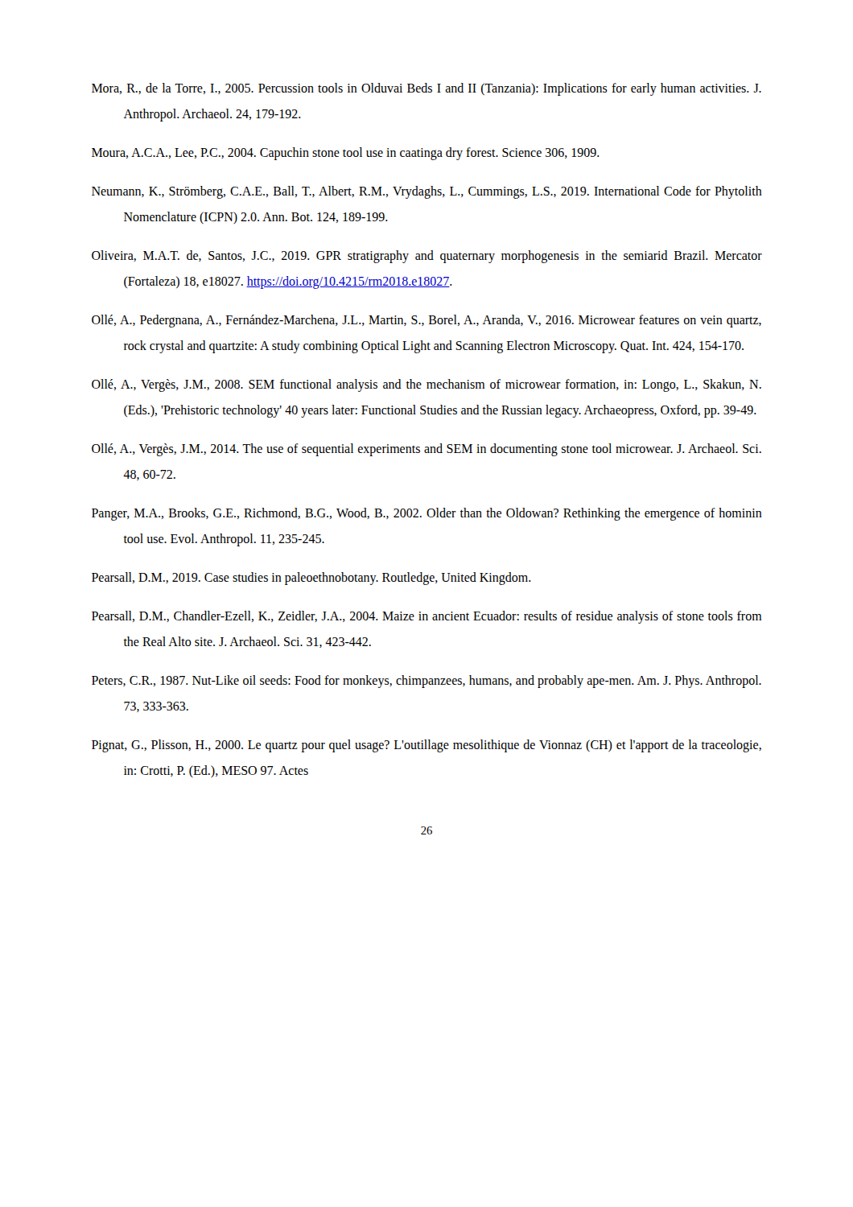Mora, R., de la Torre, I., 2005. Percussion tools in Olduvai Beds I and II (Tanzania): Implications for early human activities. J. Anthropol. Archaeol. 24, 179-192.
Moura, A.C.A., Lee, P.C., 2004. Capuchin stone tool use in caatinga dry forest. Science 306, 1909.
Neumann, K., Strömberg, C.A.E., Ball, T., Albert, R.M., Vrydaghs, L., Cummings, L.S., 2019. International Code for Phytolith Nomenclature (ICPN) 2.0. Ann. Bot. 124, 189-199.
Oliveira, M.A.T. de, Santos, J.C., 2019. GPR stratigraphy and quaternary morphogenesis in the semiarid Brazil. Mercator (Fortaleza) 18, e18027. https://doi.org/10.4215/rm2018.e18027.
Ollé, A., Pedergnana, A., Fernández-Marchena, J.L., Martin, S., Borel, A., Aranda, V., 2016. Microwear features on vein quartz, rock crystal and quartzite: A study combining Optical Light and Scanning Electron Microscopy. Quat. Int. 424, 154-170.
Ollé, A., Vergès, J.M., 2008. SEM functional analysis and the mechanism of microwear formation, in: Longo, L., Skakun, N. (Eds.), 'Prehistoric technology' 40 years later: Functional Studies and the Russian legacy. Archaeopress, Oxford, pp. 39-49.
Ollé, A., Vergès, J.M., 2014. The use of sequential experiments and SEM in documenting stone tool microwear. J. Archaeol. Sci. 48, 60-72.
Panger, M.A., Brooks, G.E., Richmond, B.G., Wood, B., 2002. Older than the Oldowan? Rethinking the emergence of hominin tool use. Evol. Anthropol. 11, 235-245.
Pearsall, D.M., 2019. Case studies in paleoethnobotany. Routledge, United Kingdom.
Pearsall, D.M., Chandler-Ezell, K., Zeidler, J.A., 2004. Maize in ancient Ecuador: results of residue analysis of stone tools from the Real Alto site. J. Archaeol. Sci. 31, 423-442.
Peters, C.R., 1987. Nut-Like oil seeds: Food for monkeys, chimpanzees, humans, and probably ape-men. Am. J. Phys. Anthropol. 73, 333-363.
Pignat, G., Plisson, H., 2000. Le quartz pour quel usage? L'outillage mesolithique de Vionnaz (CH) et l'apport de la traceologie, in: Crotti, P. (Ed.), MESO 97. Actes
26